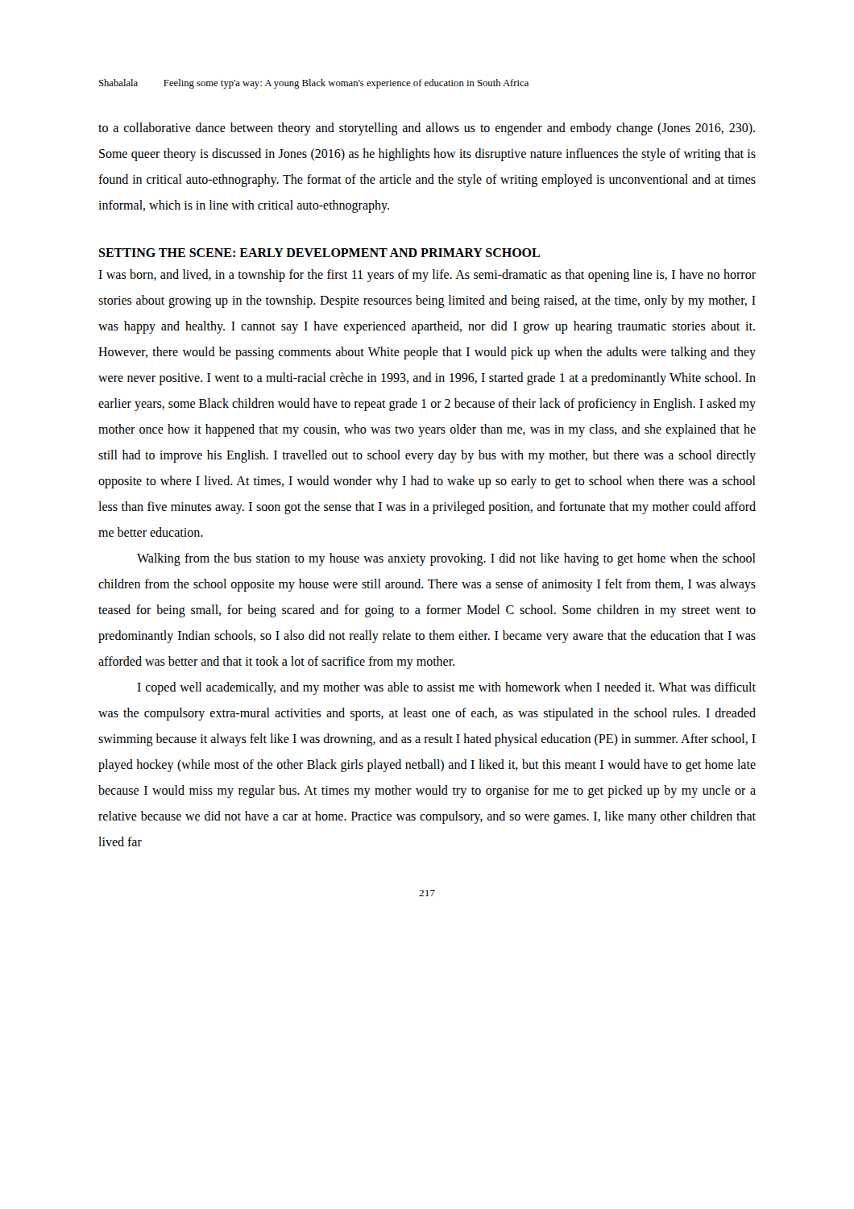Shabalala Feeling some typ'a way: A young Black woman's experience of education in South Africa
to a collaborative dance between theory and storytelling and allows us to engender and embody change (Jones 2016, 230). Some queer theory is discussed in Jones (2016) as he highlights how its disruptive nature influences the style of writing that is found in critical auto-ethnography. The format of the article and the style of writing employed is unconventional and at times informal, which is in line with critical auto-ethnography.
Setting the scene: Early development and primary school
I was born, and lived, in a township for the first 11 years of my life. As semi-dramatic as that opening line is, I have no horror stories about growing up in the township. Despite resources being limited and being raised, at the time, only by my mother, I was happy and healthy. I cannot say I have experienced apartheid, nor did I grow up hearing traumatic stories about it. However, there would be passing comments about White people that I would pick up when the adults were talking and they were never positive. I went to a multi-racial crèche in 1993, and in 1996, I started grade 1 at a predominantly White school. In earlier years, some Black children would have to repeat grade 1 or 2 because of their lack of proficiency in English. I asked my mother once how it happened that my cousin, who was two years older than me, was in my class, and she explained that he still had to improve his English. I travelled out to school every day by bus with my mother, but there was a school directly opposite to where I lived. At times, I would wonder why I had to wake up so early to get to school when there was a school less than five minutes away. I soon got the sense that I was in a privileged position, and fortunate that my mother could afford me better education.
Walking from the bus station to my house was anxiety provoking. I did not like having to get home when the school children from the school opposite my house were still around. There was a sense of animosity I felt from them, I was always teased for being small, for being scared and for going to a former Model C school. Some children in my street went to predominantly Indian schools, so I also did not really relate to them either. I became very aware that the education that I was afforded was better and that it took a lot of sacrifice from my mother.
I coped well academically, and my mother was able to assist me with homework when I needed it. What was difficult was the compulsory extra-mural activities and sports, at least one of each, as was stipulated in the school rules. I dreaded swimming because it always felt like I was drowning, and as a result I hated physical education (PE) in summer. After school, I played hockey (while most of the other Black girls played netball) and I liked it, but this meant I would have to get home late because I would miss my regular bus. At times my mother would try to organise for me to get picked up by my uncle or a relative because we did not have a car at home. Practice was compulsory, and so were games. I, like many other children that lived far
217